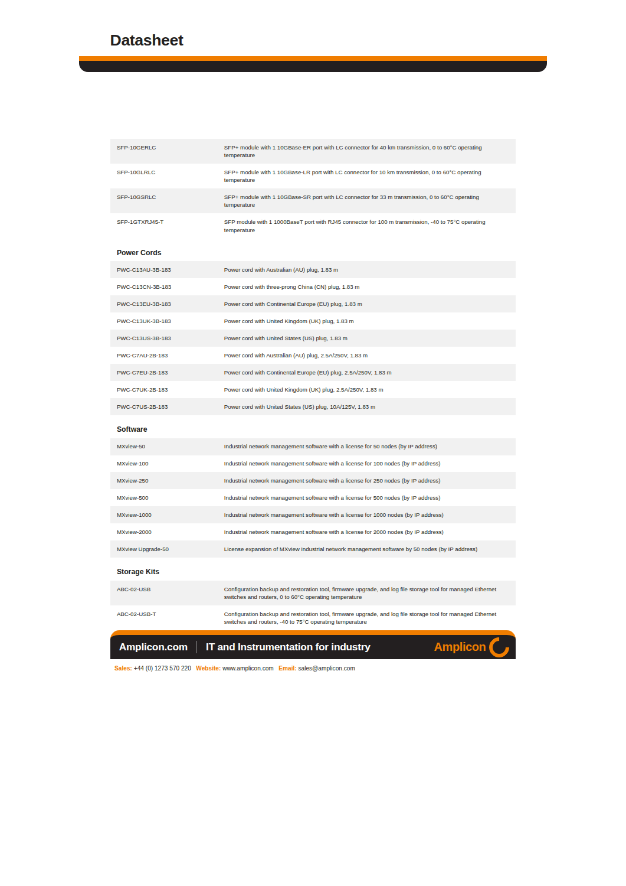Datasheet
| SFP-10GERLC | SFP+ module with 1 10GBase-ER port with LC connector for 40 km transmission, 0 to 60°C operating temperature |
| SFP-10GLRLC | SFP+ module with 1 10GBase-LR port with LC connector for 10 km transmission, 0 to 60°C operating temperature |
| SFP-10GSRLC | SFP+ module with 1 10GBase-SR port with LC connector for 33 m transmission, 0 to 60°C operating temperature |
| SFP-1GTXRJ45-T | SFP module with 1 1000BaseT port with RJ45 connector for 100 m transmission, -40 to 75°C operating temperature |
Power Cords
| PWC-C13AU-3B-183 | Power cord with Australian (AU) plug, 1.83 m |
| PWC-C13CN-3B-183 | Power cord with three-prong China (CN) plug, 1.83 m |
| PWC-C13EU-3B-183 | Power cord with Continental Europe (EU) plug, 1.83 m |
| PWC-C13UK-3B-183 | Power cord with United Kingdom (UK) plug, 1.83 m |
| PWC-C13US-3B-183 | Power cord with United States (US) plug, 1.83 m |
| PWC-C7AU-2B-183 | Power cord with Australian (AU) plug, 2.5A/250V, 1.83 m |
| PWC-C7EU-2B-183 | Power cord with Continental Europe (EU) plug, 2.5A/250V, 1.83 m |
| PWC-C7UK-2B-183 | Power cord with United Kingdom (UK) plug, 2.5A/250V, 1.83 m |
| PWC-C7US-2B-183 | Power cord with United States (US) plug, 10A/125V, 1.83 m |
Software
| MXview-50 | Industrial network management software with a license for 50 nodes (by IP address) |
| MXview-100 | Industrial network management software with a license for 100 nodes (by IP address) |
| MXview-250 | Industrial network management software with a license for 250 nodes (by IP address) |
| MXview-500 | Industrial network management software with a license for 500 nodes (by IP address) |
| MXview-1000 | Industrial network management software with a license for 1000 nodes (by IP address) |
| MXview-2000 | Industrial network management software with a license for 2000 nodes (by IP address) |
| MXview Upgrade-50 | License expansion of MXview industrial network management software by 50 nodes (by IP address) |
Storage Kits
| ABC-02-USB | Configuration backup and restoration tool, firmware upgrade, and log file storage tool for managed Ethernet switches and routers, 0 to 60°C operating temperature |
| ABC-02-USB-T | Configuration backup and restoration tool, firmware upgrade, and log file storage tool for managed Ethernet switches and routers, -40 to 75°C operating temperature |
Amplicon.com IT and Instrumentation for industry Amplicon
Sales: +44 (0) 1273 570 220 Website: www.amplicon.com Email: sales@amplicon.com